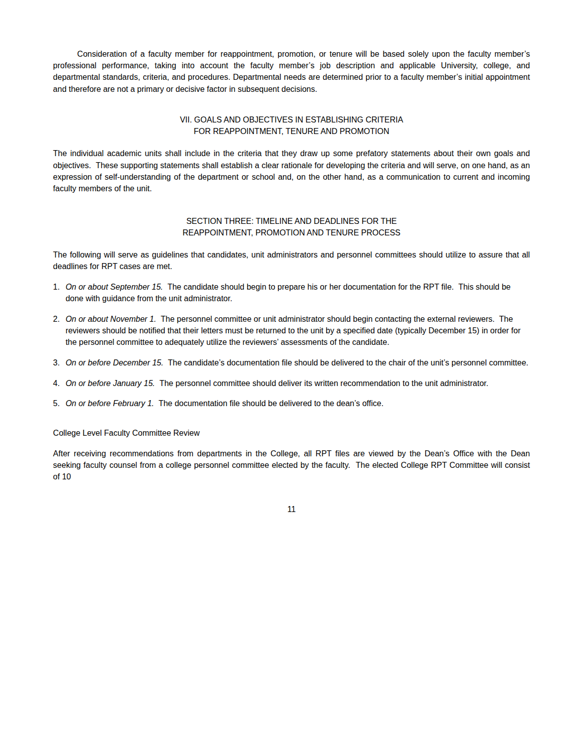Consideration of a faculty member for reappointment, promotion, or tenure will be based solely upon the faculty member’s professional performance, taking into account the faculty member’s job description and applicable University, college, and departmental standards, criteria, and procedures. Departmental needs are determined prior to a faculty member’s initial appointment and therefore are not a primary or decisive factor in subsequent decisions.
VII. GOALS AND OBJECTIVES IN ESTABLISHING CRITERIA
FOR REAPPOINTMENT, TENURE AND PROMOTION
The individual academic units shall include in the criteria that they draw up some prefatory statements about their own goals and objectives. These supporting statements shall establish a clear rationale for developing the criteria and will serve, on one hand, as an expression of self-understanding of the department or school and, on the other hand, as a communication to current and incoming faculty members of the unit.
SECTION THREE: TIMELINE AND DEADLINES FOR THE
REAPPOINTMENT, PROMOTION AND TENURE PROCESS
The following will serve as guidelines that candidates, unit administrators and personnel committees should utilize to assure that all deadlines for RPT cases are met.
1. On or about September 15. The candidate should begin to prepare his or her documentation for the RPT file. This should be done with guidance from the unit administrator.
2. On or about November 1. The personnel committee or unit administrator should begin contacting the external reviewers. The reviewers should be notified that their letters must be returned to the unit by a specified date (typically December 15) in order for the personnel committee to adequately utilize the reviewers’ assessments of the candidate.
3. On or before December 15. The candidate’s documentation file should be delivered to the chair of the unit’s personnel committee.
4. On or before January 15. The personnel committee should deliver its written recommendation to the unit administrator.
5. On or before February 1. The documentation file should be delivered to the dean’s office.
College Level Faculty Committee Review
After receiving recommendations from departments in the College, all RPT files are viewed by the Dean’s Office with the Dean seeking faculty counsel from a college personnel committee elected by the faculty. The elected College RPT Committee will consist of 10
11